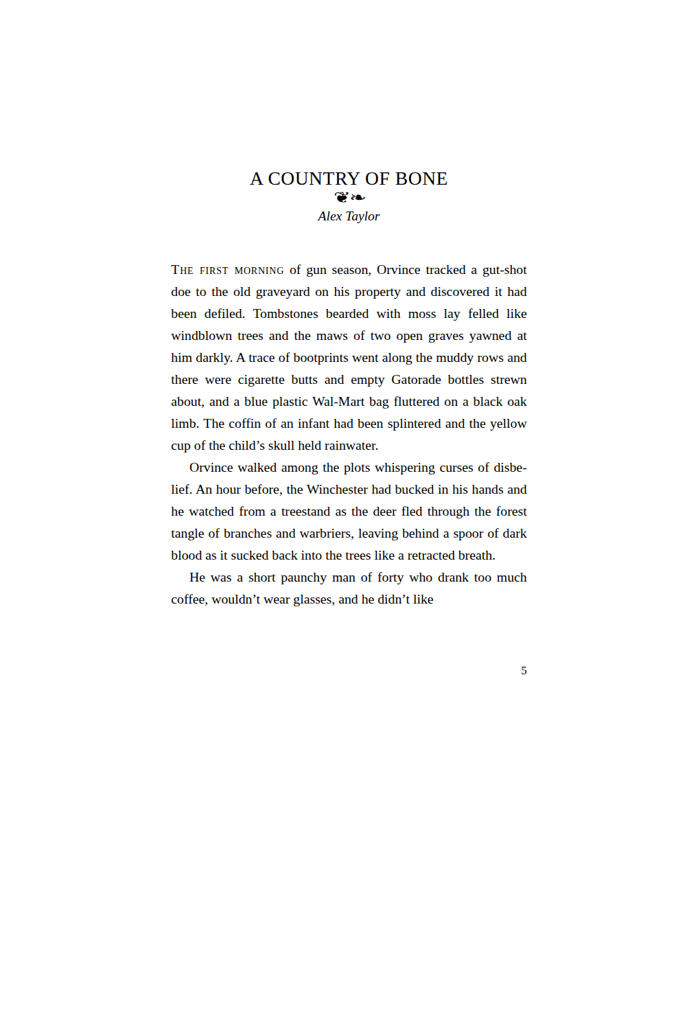A COUNTRY OF BONE
❦❧
Alex Taylor
The first morning of gun season, Orvince tracked a gut-shot doe to the old graveyard on his property and discovered it had been defiled. Tombstones bearded with moss lay felled like windblown trees and the maws of two open graves yawned at him darkly. A trace of bootprints went along the muddy rows and there were cigarette butts and empty Gatorade bottles strewn about, and a blue plastic Wal-Mart bag fluttered on a black oak limb. The coffin of an infant had been splintered and the yellow cup of the child’s skull held rainwater.
Orvince walked among the plots whispering curses of disbelief. An hour before, the Winchester had bucked in his hands and he watched from a treestand as the deer fled through the forest tangle of branches and warbriers, leaving behind a spoor of dark blood as it sucked back into the trees like a retracted breath.
He was a short paunchy man of forty who drank too much coffee, wouldn’t wear glasses, and he didn’t like
5